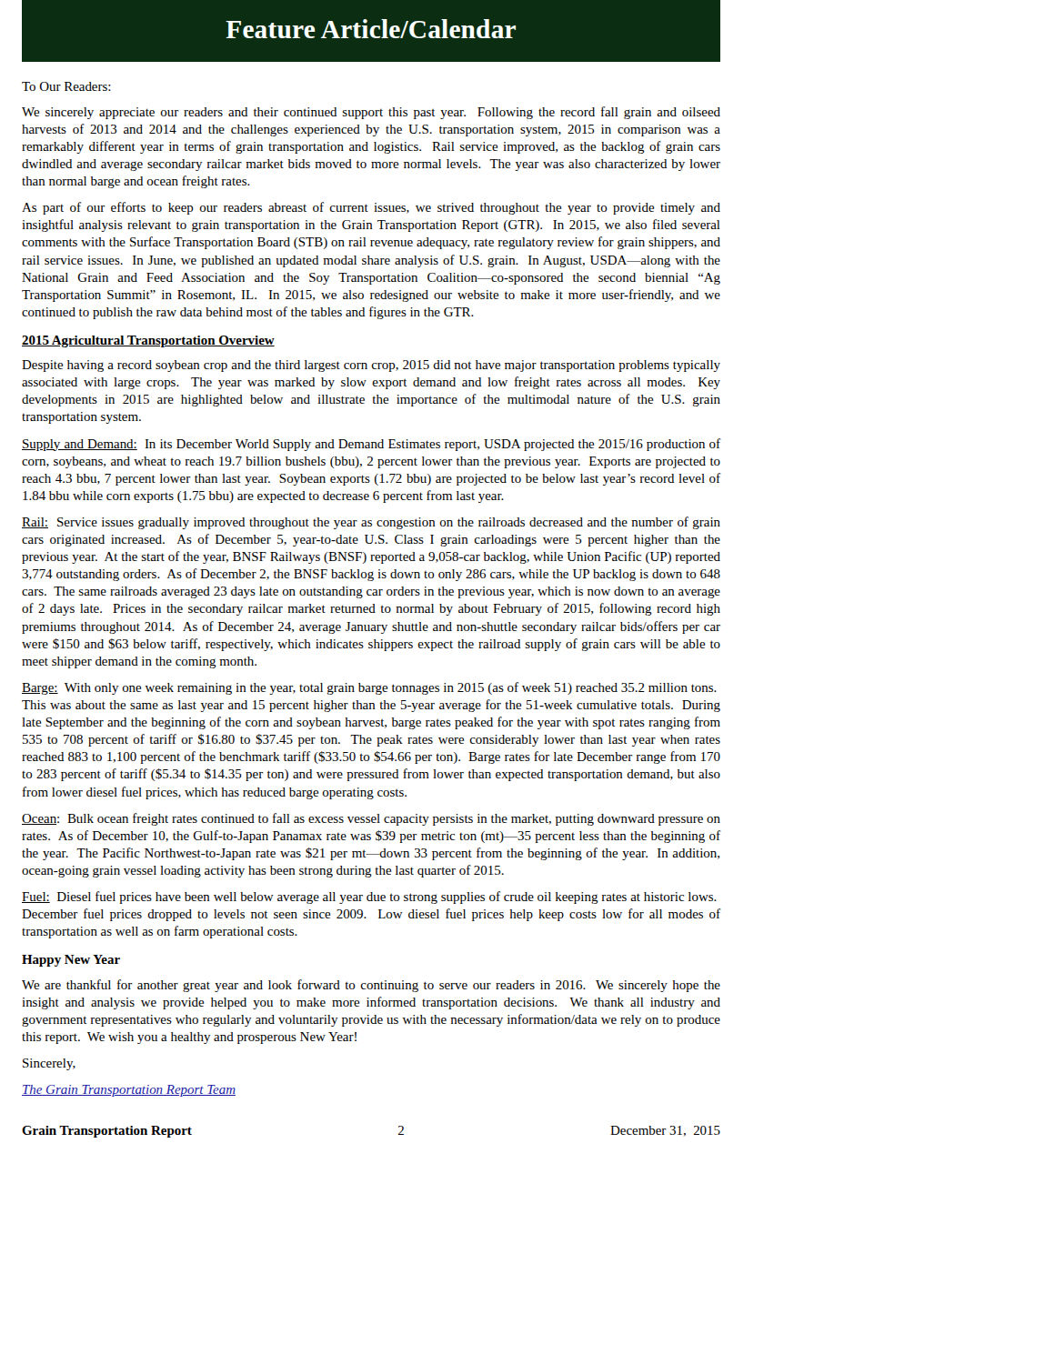Feature Article/Calendar
To Our Readers:
We sincerely appreciate our readers and their continued support this past year. Following the record fall grain and oilseed harvests of 2013 and 2014 and the challenges experienced by the U.S. transportation system, 2015 in comparison was a remarkably different year in terms of grain transportation and logistics. Rail service improved, as the backlog of grain cars dwindled and average secondary railcar market bids moved to more normal levels. The year was also characterized by lower than normal barge and ocean freight rates.
As part of our efforts to keep our readers abreast of current issues, we strived throughout the year to provide timely and insightful analysis relevant to grain transportation in the Grain Transportation Report (GTR). In 2015, we also filed several comments with the Surface Transportation Board (STB) on rail revenue adequacy, rate regulatory review for grain shippers, and rail service issues. In June, we published an updated modal share analysis of U.S. grain. In August, USDA—along with the National Grain and Feed Association and the Soy Transportation Coalition—co-sponsored the second biennial “Ag Transportation Summit” in Rosemont, IL. In 2015, we also redesigned our website to make it more user-friendly, and we continued to publish the raw data behind most of the tables and figures in the GTR.
2015 Agricultural Transportation Overview
Despite having a record soybean crop and the third largest corn crop, 2015 did not have major transportation problems typically associated with large crops. The year was marked by slow export demand and low freight rates across all modes. Key developments in 2015 are highlighted below and illustrate the importance of the multimodal nature of the U.S. grain transportation system.
Supply and Demand: In its December World Supply and Demand Estimates report, USDA projected the 2015/16 production of corn, soybeans, and wheat to reach 19.7 billion bushels (bbu), 2 percent lower than the previous year. Exports are projected to reach 4.3 bbu, 7 percent lower than last year. Soybean exports (1.72 bbu) are projected to be below last year’s record level of 1.84 bbu while corn exports (1.75 bbu) are expected to decrease 6 percent from last year.
Rail: Service issues gradually improved throughout the year as congestion on the railroads decreased and the number of grain cars originated increased. As of December 5, year-to-date U.S. Class I grain carloadings were 5 percent higher than the previous year. At the start of the year, BNSF Railways (BNSF) reported a 9,058-car backlog, while Union Pacific (UP) reported 3,774 outstanding orders. As of December 2, the BNSF backlog is down to only 286 cars, while the UP backlog is down to 648 cars. The same railroads averaged 23 days late on outstanding car orders in the previous year, which is now down to an average of 2 days late. Prices in the secondary railcar market returned to normal by about February of 2015, following record high premiums throughout 2014. As of December 24, average January shuttle and non-shuttle secondary railcar bids/offers per car were $150 and $63 below tariff, respectively, which indicates shippers expect the railroad supply of grain cars will be able to meet shipper demand in the coming month.
Barge: With only one week remaining in the year, total grain barge tonnages in 2015 (as of week 51) reached 35.2 million tons. This was about the same as last year and 15 percent higher than the 5-year average for the 51-week cumulative totals. During late September and the beginning of the corn and soybean harvest, barge rates peaked for the year with spot rates ranging from 535 to 708 percent of tariff or $16.80 to $37.45 per ton. The peak rates were considerably lower than last year when rates reached 883 to 1,100 percent of the benchmark tariff ($33.50 to $54.66 per ton). Barge rates for late December range from 170 to 283 percent of tariff ($5.34 to $14.35 per ton) and were pressured from lower than expected transportation demand, but also from lower diesel fuel prices, which has reduced barge operating costs.
Ocean: Bulk ocean freight rates continued to fall as excess vessel capacity persists in the market, putting downward pressure on rates. As of December 10, the Gulf-to-Japan Panamax rate was $39 per metric ton (mt)—35 percent less than the beginning of the year. The Pacific Northwest-to-Japan rate was $21 per mt—down 33 percent from the beginning of the year. In addition, ocean-going grain vessel loading activity has been strong during the last quarter of 2015.
Fuel: Diesel fuel prices have been well below average all year due to strong supplies of crude oil keeping rates at historic lows. December fuel prices dropped to levels not seen since 2009. Low diesel fuel prices help keep costs low for all modes of transportation as well as on farm operational costs.
Happy New Year
We are thankful for another great year and look forward to continuing to serve our readers in 2016. We sincerely hope the insight and analysis we provide helped you to make more informed transportation decisions. We thank all industry and government representatives who regularly and voluntarily provide us with the necessary information/data we rely on to produce this report. We wish you a healthy and prosperous New Year!
Sincerely,
The Grain Transportation Report Team
Grain Transportation Report
2
December 31, 2015